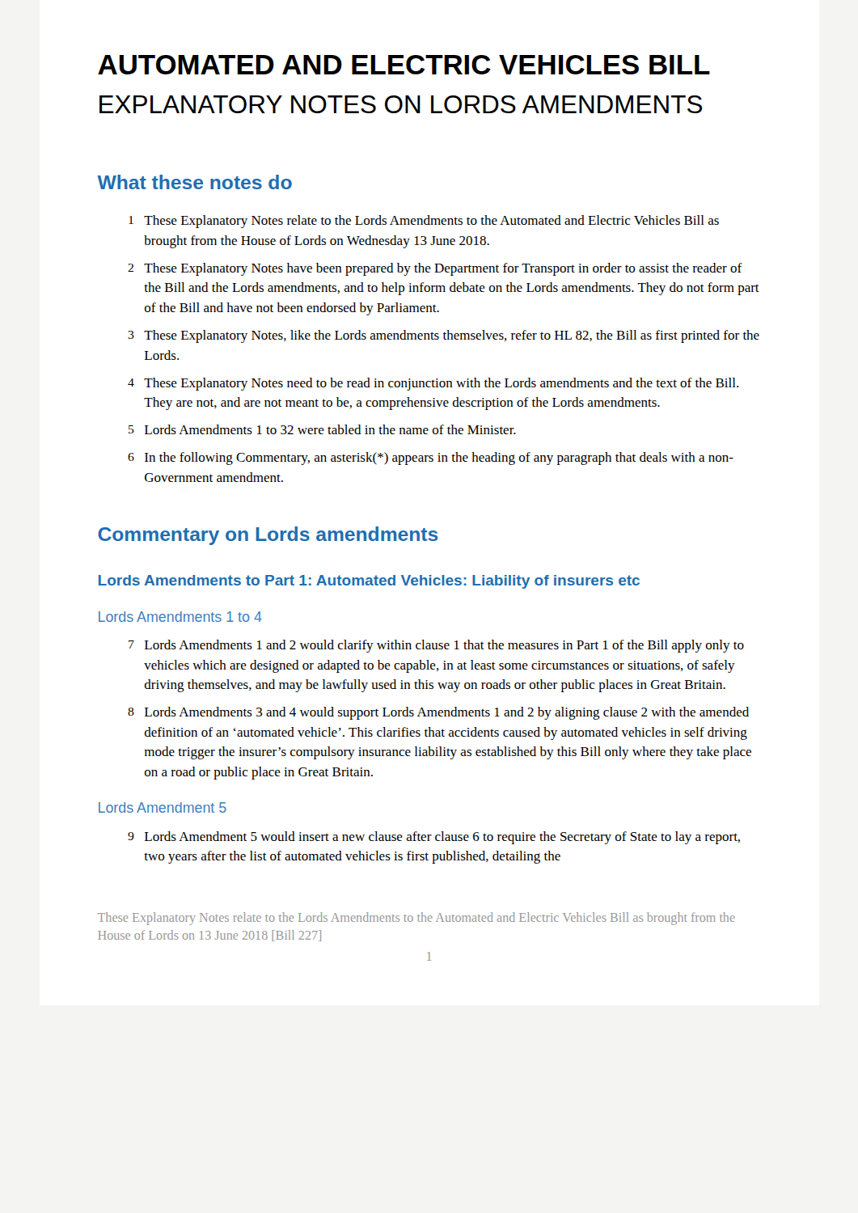AUTOMATED AND ELECTRIC VEHICLES BILL
EXPLANATORY NOTES ON LORDS AMENDMENTS
What these notes do
1 These Explanatory Notes relate to the Lords Amendments to the Automated and Electric Vehicles Bill as brought from the House of Lords on Wednesday 13 June 2018.
2 These Explanatory Notes have been prepared by the Department for Transport in order to assist the reader of the Bill and the Lords amendments, and to help inform debate on the Lords amendments. They do not form part of the Bill and have not been endorsed by Parliament.
3 These Explanatory Notes, like the Lords amendments themselves, refer to HL 82, the Bill as first printed for the Lords.
4 These Explanatory Notes need to be read in conjunction with the Lords amendments and the text of the Bill. They are not, and are not meant to be, a comprehensive description of the Lords amendments.
5 Lords Amendments 1 to 32 were tabled in the name of the Minister.
6 In the following Commentary, an asterisk(*) appears in the heading of any paragraph that deals with a non-Government amendment.
Commentary on Lords amendments
Lords Amendments to Part 1: Automated Vehicles: Liability of insurers etc
Lords Amendments 1 to 4
7 Lords Amendments 1 and 2 would clarify within clause 1 that the measures in Part 1 of the Bill apply only to vehicles which are designed or adapted to be capable, in at least some circumstances or situations, of safely driving themselves, and may be lawfully used in this way on roads or other public places in Great Britain.
8 Lords Amendments 3 and 4 would support Lords Amendments 1 and 2 by aligning clause 2 with the amended definition of an ‘automated vehicle’. This clarifies that accidents caused by automated vehicles in self driving mode trigger the insurer’s compulsory insurance liability as established by this Bill only where they take place on a road or public place in Great Britain.
Lords Amendment 5
9 Lords Amendment 5 would insert a new clause after clause 6 to require the Secretary of State to lay a report, two years after the list of automated vehicles is first published, detailing the
These Explanatory Notes relate to the Lords Amendments to the Automated and Electric Vehicles Bill as brought from the House of Lords on 13 June 2018 [Bill 227]
1